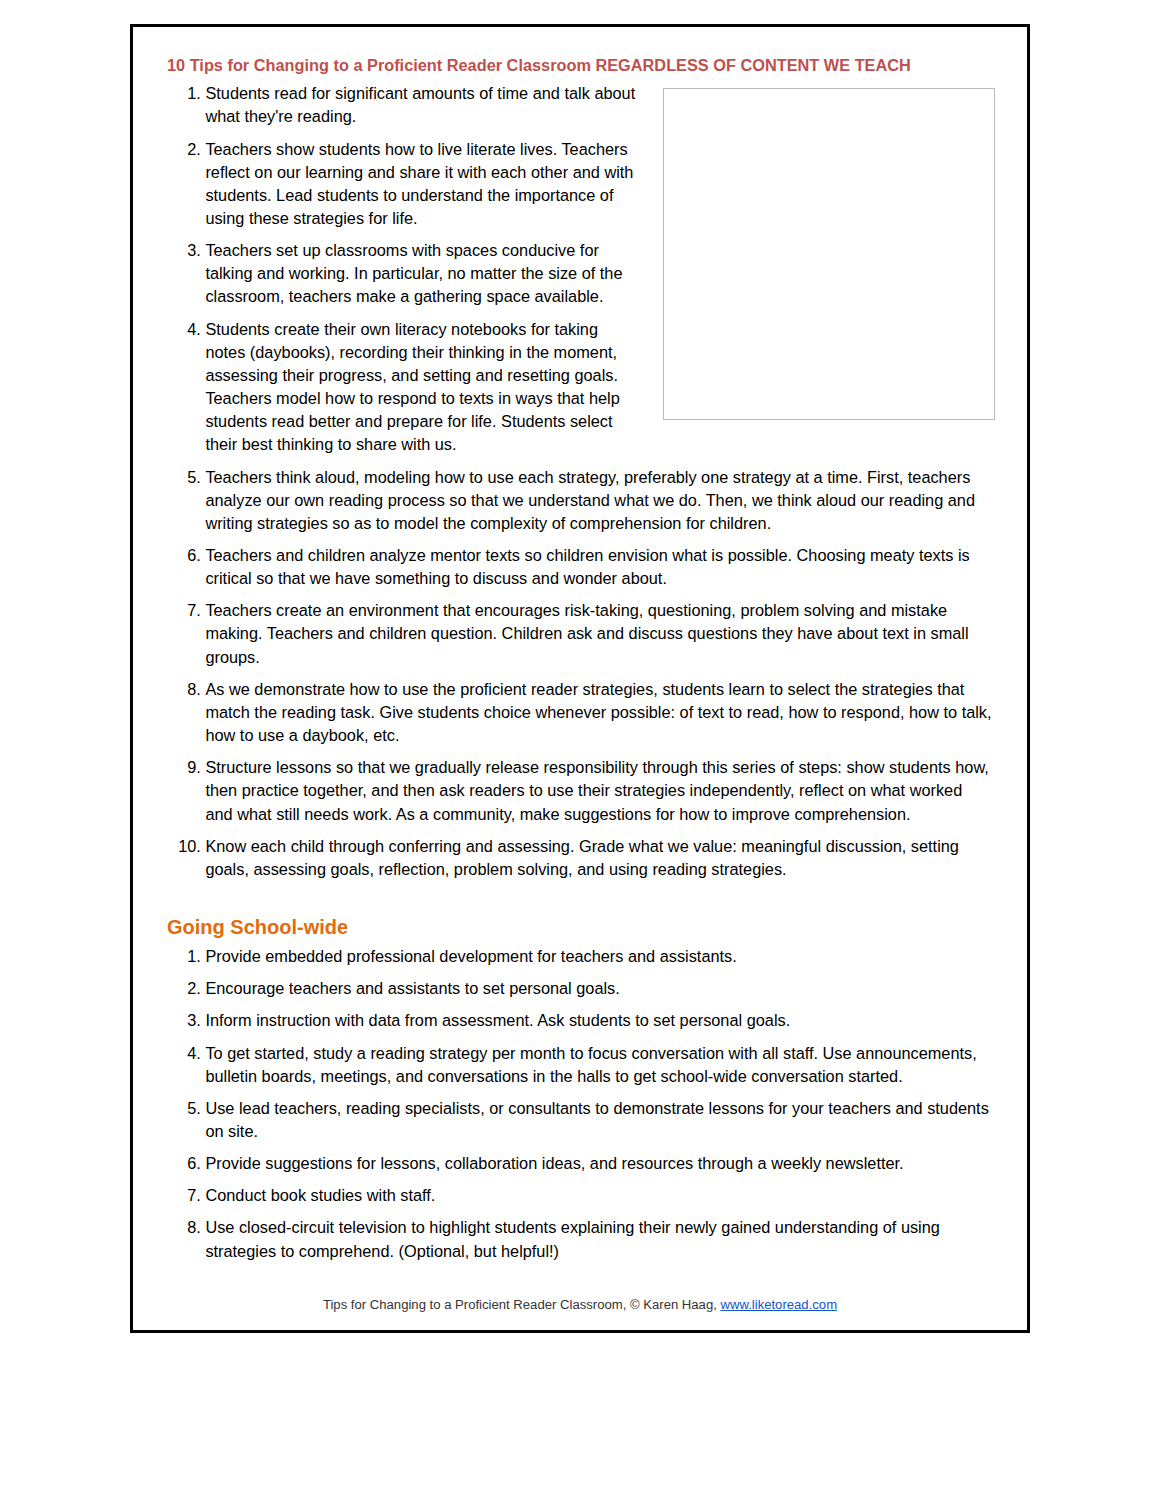10 Tips for Changing to a Proficient Reader Classroom REGARDLESS OF CONTENT WE TEACH
Students read for significant amounts of time and talk about what they're reading.
Teachers show students how to live literate lives. Teachers reflect on our learning and share it with each other and with students. Lead students to understand the importance of using these strategies for life.
Teachers set up classrooms with spaces conducive for talking and working. In particular, no matter the size of the classroom, teachers make a gathering space available.
Students create their own literacy notebooks for taking notes (daybooks), recording their thinking in the moment, assessing their progress, and setting and resetting goals. Teachers model how to respond to texts in ways that help students read better and prepare for life. Students select their best thinking to share with us.
Teachers think aloud, modeling how to use each strategy, preferably one strategy at a time. First, teachers analyze our own reading process so that we understand what we do. Then, we think aloud our reading and writing strategies so as to model the complexity of comprehension for children.
Teachers and children analyze mentor texts so children envision what is possible. Choosing meaty texts is critical so that we have something to discuss and wonder about.
Teachers create an environment that encourages risk-taking, questioning, problem solving and mistake making. Teachers and children question. Children ask and discuss questions they have about text in small groups.
As we demonstrate how to use the proficient reader strategies, students learn to select the strategies that match the reading task. Give students choice whenever possible: of text to read, how to respond, how to talk, how to use a daybook, etc.
Structure lessons so that we gradually release responsibility through this series of steps: show students how, then practice together, and then ask readers to use their strategies independently, reflect on what worked and what still needs work. As a community, make suggestions for how to improve comprehension.
Know each child through conferring and assessing. Grade what we value: meaningful discussion, setting goals, assessing goals, reflection, problem solving, and using reading strategies.
Going School-wide
Provide embedded professional development for teachers and assistants.
Encourage teachers and assistants to set personal goals.
Inform instruction with data from assessment. Ask students to set personal goals.
To get started, study a reading strategy per month to focus conversation with all staff. Use announcements, bulletin boards, meetings, and conversations in the halls to get school-wide conversation started.
Use lead teachers, reading specialists, or consultants to demonstrate lessons for your teachers and students on site.
Provide suggestions for lessons, collaboration ideas, and resources through a weekly newsletter.
Conduct book studies with staff.
Use closed-circuit television to highlight students explaining their newly gained understanding of using strategies to comprehend. (Optional, but helpful!)
Tips for Changing to a Proficient Reader Classroom, © Karen Haag, www.liketoread.com